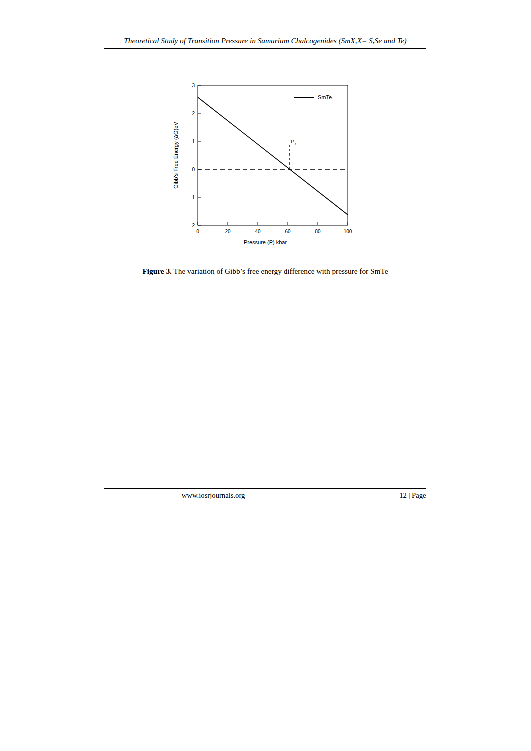Theoretical Study of Transition Pressure in Samarium Chalcogenides (SmX,X= S,Se and Te)
3 2 1 0 -1 -2 0 20 40 60 80 100 Pressure (P) kbar Gibb's Free Energy (∆G)eV P t SmTe
Figure 3. The variation of Gibb’s free energy difference with pressure for SmTe
www.iosrjournals.org 12 | Page